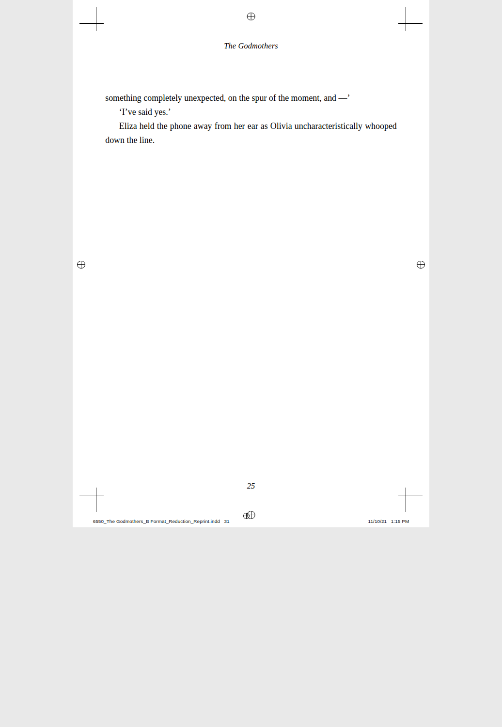The Godmothers
something completely unexpected, on the spur of the moment, and —’
‘I’ve said yes.’
Eliza held the phone away from her ear as Olivia uncharacteristically whooped down the line.
25
6550_The Godmothers_B Format_Reduction_Reprint.indd 31 11/10/21 1:15 PM